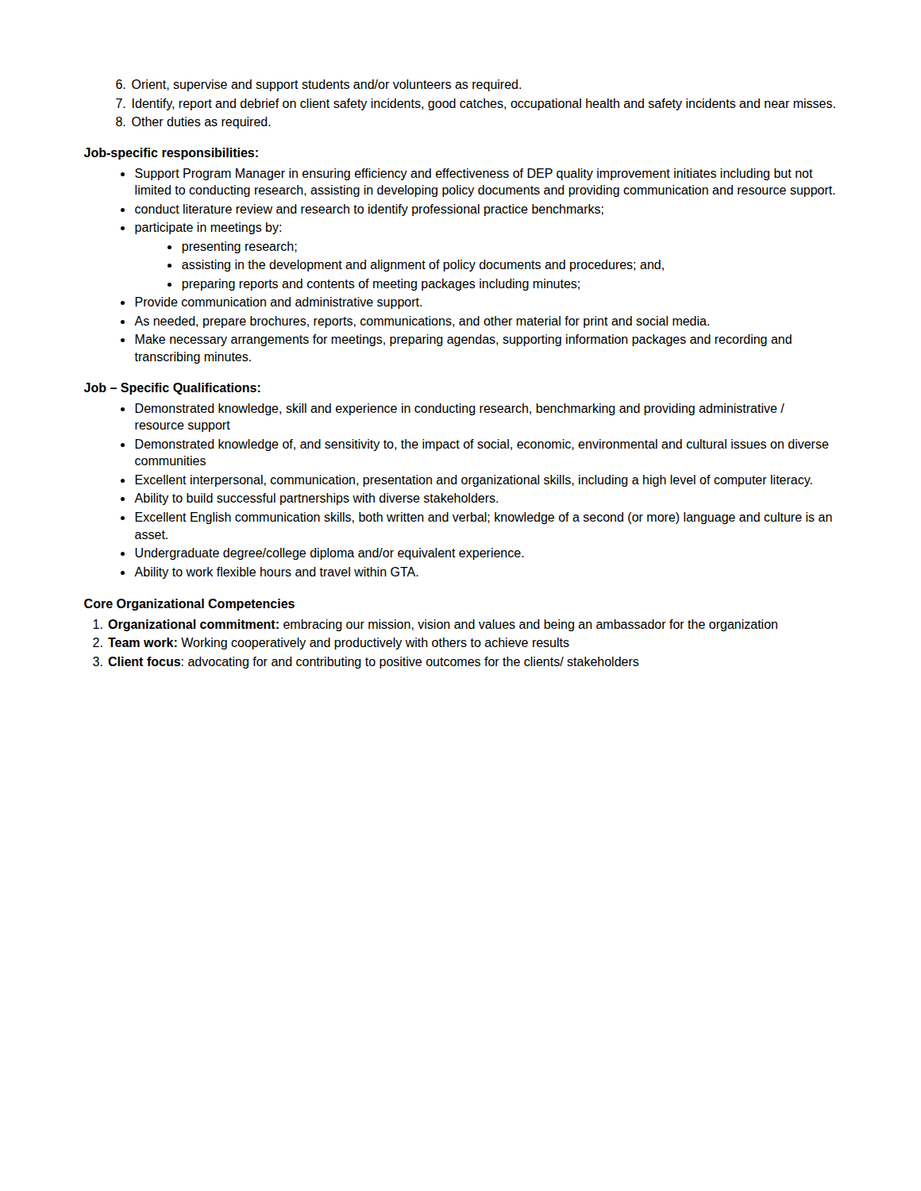Orient, supervise and support students and/or volunteers as required.
Identify, report and debrief on client safety incidents, good catches, occupational health and safety incidents and near misses.
Other duties as required.
Job-specific responsibilities:
Support Program Manager in ensuring efficiency and effectiveness of DEP quality improvement initiates including but not limited to conducting research, assisting in developing policy documents and providing communication and resource support.
conduct literature review and research to identify professional practice benchmarks;
participate in meetings by:
presenting research;
assisting in the development and alignment of policy documents and procedures; and,
preparing reports and contents of meeting packages including minutes;
Provide communication and administrative support.
As needed, prepare brochures, reports, communications, and other material for print and social media.
Make necessary arrangements for meetings, preparing agendas, supporting information packages and recording and transcribing minutes.
Job – Specific Qualifications:
Demonstrated knowledge, skill and experience in conducting research, benchmarking and providing administrative / resource support
Demonstrated knowledge of, and sensitivity to, the impact of social, economic, environmental and cultural issues on diverse communities
Excellent interpersonal, communication, presentation and organizational skills, including a high level of computer literacy.
Ability to build successful partnerships with diverse stakeholders.
Excellent English communication skills, both written and verbal; knowledge of a second (or more) language and culture is an asset.
Undergraduate degree/college diploma and/or equivalent experience.
Ability to work flexible hours and travel within GTA.
Core Organizational Competencies
Organizational commitment: embracing our mission, vision and values and being an ambassador for the organization
Team work: Working cooperatively and productively with others to achieve results
Client focus: advocating for and contributing to positive outcomes for the clients/ stakeholders